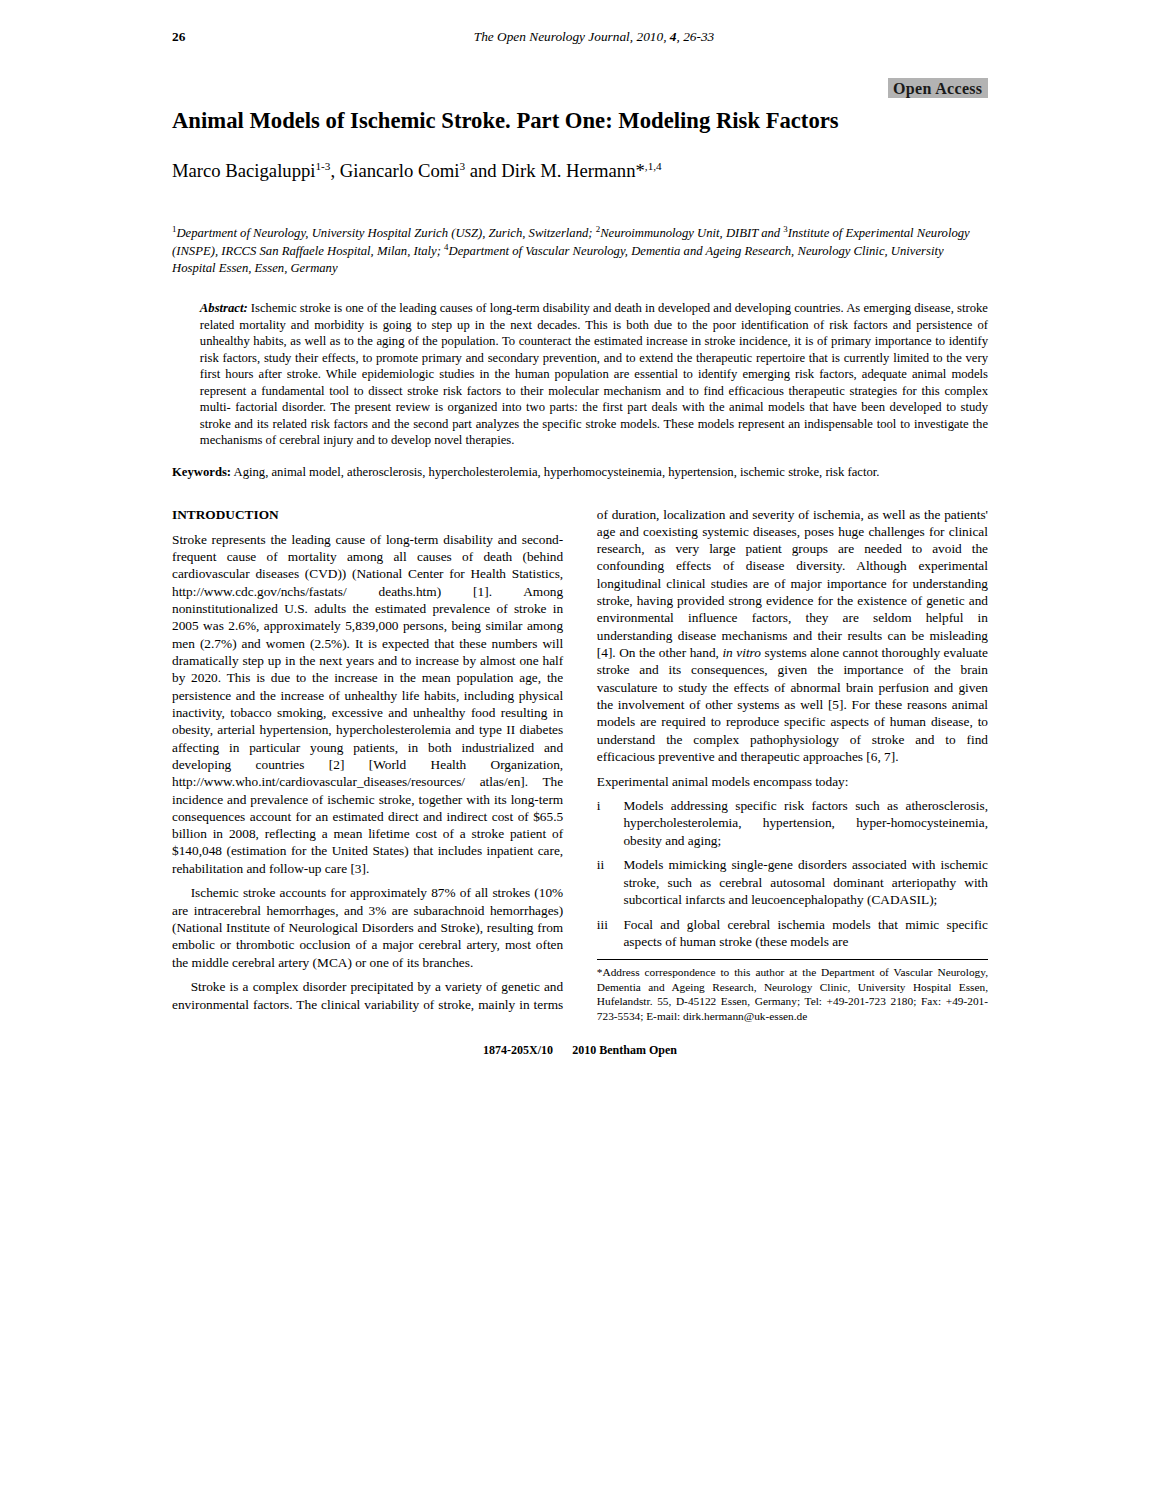26
The Open Neurology Journal, 2010, 4, 26-33
Open Access
Animal Models of Ischemic Stroke. Part One: Modeling Risk Factors
Marco Bacigaluppi1-3, Giancarlo Comi3 and Dirk M. Hermann*,1,4
1Department of Neurology, University Hospital Zurich (USZ), Zurich, Switzerland; 2Neuroimmunology Unit, DIBIT and 3Institute of Experimental Neurology (INSPE), IRCCS San Raffaele Hospital, Milan, Italy; 4Department of Vascular Neurology, Dementia and Ageing Research, Neurology Clinic, University Hospital Essen, Essen, Germany
Abstract: Ischemic stroke is one of the leading causes of long-term disability and death in developed and developing countries. As emerging disease, stroke related mortality and morbidity is going to step up in the next decades. This is both due to the poor identification of risk factors and persistence of unhealthy habits, as well as to the aging of the population. To counteract the estimated increase in stroke incidence, it is of primary importance to identify risk factors, study their effects, to promote primary and secondary prevention, and to extend the therapeutic repertoire that is currently limited to the very first hours after stroke. While epidemiologic studies in the human population are essential to identify emerging risk factors, adequate animal models represent a fundamental tool to dissect stroke risk factors to their molecular mechanism and to find efficacious therapeutic strategies for this complex multi- factorial disorder. The present review is organized into two parts: the first part deals with the animal models that have been developed to study stroke and its related risk factors and the second part analyzes the specific stroke models. These models represent an indispensable tool to investigate the mechanisms of cerebral injury and to develop novel therapies.
Keywords: Aging, animal model, atherosclerosis, hypercholesterolemia, hyperhomocysteinemia, hypertension, ischemic stroke, risk factor.
INTRODUCTION
Stroke represents the leading cause of long-term disability and second-frequent cause of mortality among all causes of death (behind cardiovascular diseases (CVD)) (National Center for Health Statistics, http://www.cdc.gov/nchs/fastats/ deaths.htm) [1]. Among noninstitutionalized U.S. adults the estimated prevalence of stroke in 2005 was 2.6%, approximately 5,839,000 persons, being similar among men (2.7%) and women (2.5%). It is expected that these numbers will dramatically step up in the next years and to increase by almost one half by 2020. This is due to the increase in the mean population age, the persistence and the increase of unhealthy life habits, including physical inactivity, tobacco smoking, excessive and unhealthy food resulting in obesity, arterial hypertension, hypercholesterolemia and type II diabetes affecting in particular young patients, in both industrialized and developing countries [2] [World Health Organization, http://www.who.int/cardiovascular_diseases/resources/ atlas/en]. The incidence and prevalence of ischemic stroke, together with its long-term consequences account for an estimated direct and indirect cost of $65.5 billion in 2008, reflecting a mean lifetime cost of a stroke patient of $140,048 (estimation for the United States) that includes inpatient care, rehabilitation and follow-up care [3].
Ischemic stroke accounts for approximately 87% of all strokes (10% are intracerebral hemorrhages, and 3% are subarachnoid hemorrhages) (National Institute of Neurological Disorders and Stroke), resulting from embolic or thrombotic occlusion of a major cerebral artery, most often the middle cerebral artery (MCA) or one of its branches.
Stroke is a complex disorder precipitated by a variety of genetic and environmental factors. The clinical variability of stroke, mainly in terms of duration, localization and severity of ischemia, as well as the patients' age and coexisting systemic diseases, poses huge challenges for clinical research, as very large patient groups are needed to avoid the confounding effects of disease diversity. Although experimental longitudinal clinical studies are of major importance for understanding stroke, having provided strong evidence for the existence of genetic and environmental influence factors, they are seldom helpful in understanding disease mechanisms and their results can be misleading [4]. On the other hand, in vitro systems alone cannot thoroughly evaluate stroke and its consequences, given the importance of the brain vasculature to study the effects of abnormal brain perfusion and given the involvement of other systems as well [5]. For these reasons animal models are required to reproduce specific aspects of human disease, to understand the complex pathophysiology of stroke and to find efficacious preventive and therapeutic approaches [6, 7].
Experimental animal models encompass today:
iModels addressing specific risk factors such as atherosclerosis, hypercholesterolemia, hypertension, hyper-homocysteinemia, obesity and aging;
ii Models mimicking single-gene disorders associated with ischemic stroke, such as cerebral autosomal dominant arteriopathy with subcortical infarcts and leucoencephalopathy (CADASIL);
iii Focal and global cerebral ischemia models that mimic specific aspects of human stroke (these models are
*Address correspondence to this author at the Department of Vascular Neurology, Dementia and Ageing Research, Neurology Clinic, University Hospital Essen, Hufelandstr. 55, D-45122 Essen, Germany; Tel: +49-201-723 2180; Fax: +49-201-723-5534; E-mail: dirk.hermann@uk-essen.de
1874-205X/102010 Bentham Open